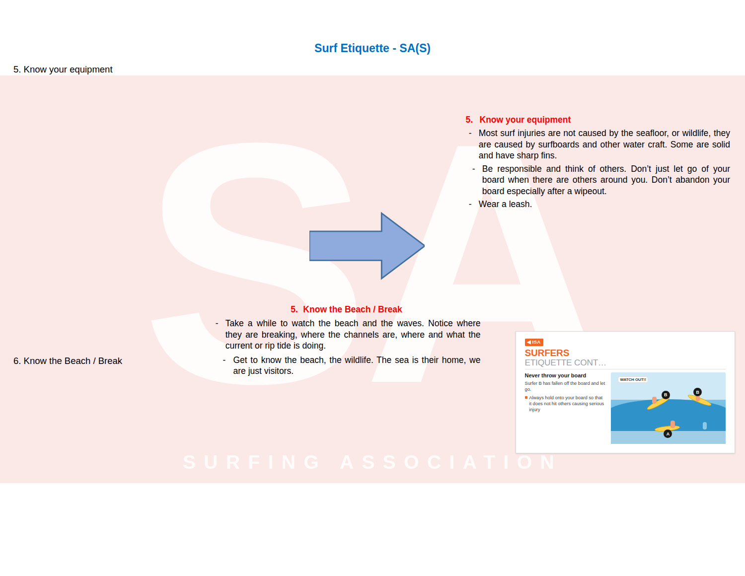SA
SURFING ASSOCIATION
Surf Etiquette - SA(S)
Know your equipment
Know the Beach / Break
5. Know the Beach / Break
Take a while to watch the beach and the waves. Notice where they are breaking, where the channels are, where and what the current or rip tide is doing.
Get to know the beach, the wildlife. The sea is their home, we are just visitors.
5. Know your equipment
Most surf injuries are not caused by the seafloor, or wildlife, they are caused by surfboards and other water craft. Some are solid and have sharp fins.
Be responsible and think of others. Don’t just let go of your board when there are others around you. Don’t abandon your board especially after a wipeout.
Wear a leash.
◀ISA International Surfing Association
SURFERS ETIQUETTE CONT…
Never throw your board
Surfer B has fallen off the board and let go.
Always hold onto your board so that it does not hit others causing serious injury
WATCH OUT!!
B
B
A